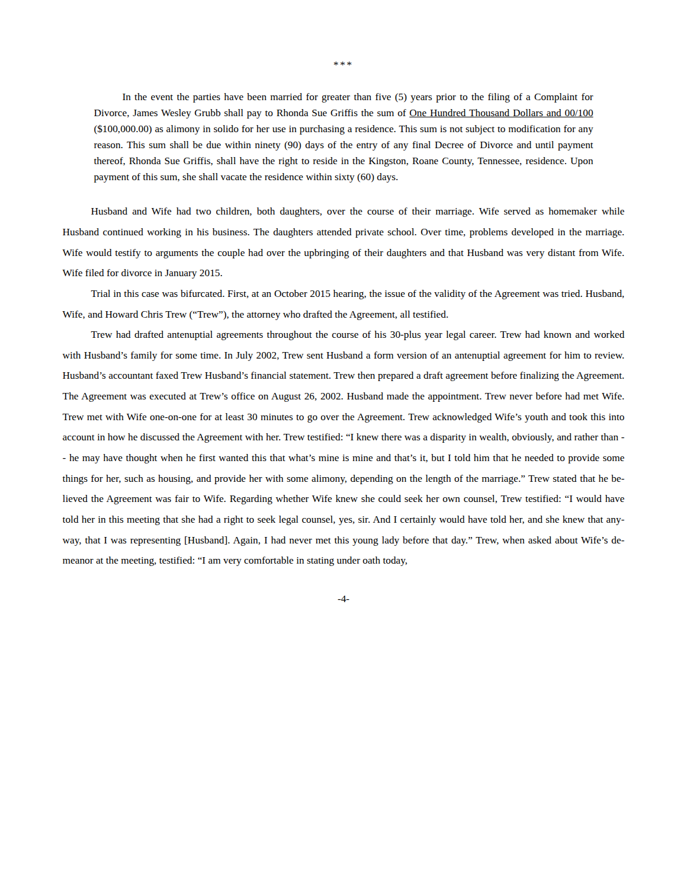***
In the event the parties have been married for greater than five (5) years prior to the filing of a Complaint for Divorce, James Wesley Grubb shall pay to Rhonda Sue Griffis the sum of One Hundred Thousand Dollars and 00/100 ($100,000.00) as alimony in solido for her use in purchasing a residence. This sum is not subject to modification for any reason. This sum shall be due within ninety (90) days of the entry of any final Decree of Divorce and until payment thereof, Rhonda Sue Griffis, shall have the right to reside in the Kingston, Roane County, Tennessee, residence. Upon payment of this sum, she shall vacate the residence within sixty (60) days.
Husband and Wife had two children, both daughters, over the course of their marriage. Wife served as homemaker while Husband continued working in his business. The daughters attended private school. Over time, problems developed in the marriage. Wife would testify to arguments the couple had over the upbringing of their daughters and that Husband was very distant from Wife. Wife filed for divorce in January 2015.
Trial in this case was bifurcated. First, at an October 2015 hearing, the issue of the validity of the Agreement was tried. Husband, Wife, and Howard Chris Trew (“Trew”), the attorney who drafted the Agreement, all testified.
Trew had drafted antenuptial agreements throughout the course of his 30-plus year legal career. Trew had known and worked with Husband’s family for some time. In July 2002, Trew sent Husband a form version of an antenuptial agreement for him to review. Husband’s accountant faxed Trew Husband’s financial statement. Trew then prepared a draft agreement before finalizing the Agreement. The Agreement was executed at Trew’s office on August 26, 2002. Husband made the appointment. Trew never before had met Wife. Trew met with Wife one-on-one for at least 30 minutes to go over the Agreement. Trew acknowledged Wife’s youth and took this into account in how he discussed the Agreement with her. Trew testified: “I knew there was a disparity in wealth, obviously, and rather than -- he may have thought when he first wanted this that what’s mine is mine and that’s it, but I told him that he needed to provide some things for her, such as housing, and provide her with some alimony, depending on the length of the marriage.” Trew stated that he believed the Agreement was fair to Wife. Regarding whether Wife knew she could seek her own counsel, Trew testified: “I would have told her in this meeting that she had a right to seek legal counsel, yes, sir. And I certainly would have told her, and she knew that anyway, that I was representing [Husband]. Again, I had never met this young lady before that day.” Trew, when asked about Wife’s demeanor at the meeting, testified: “I am very comfortable in stating under oath today,
-4-